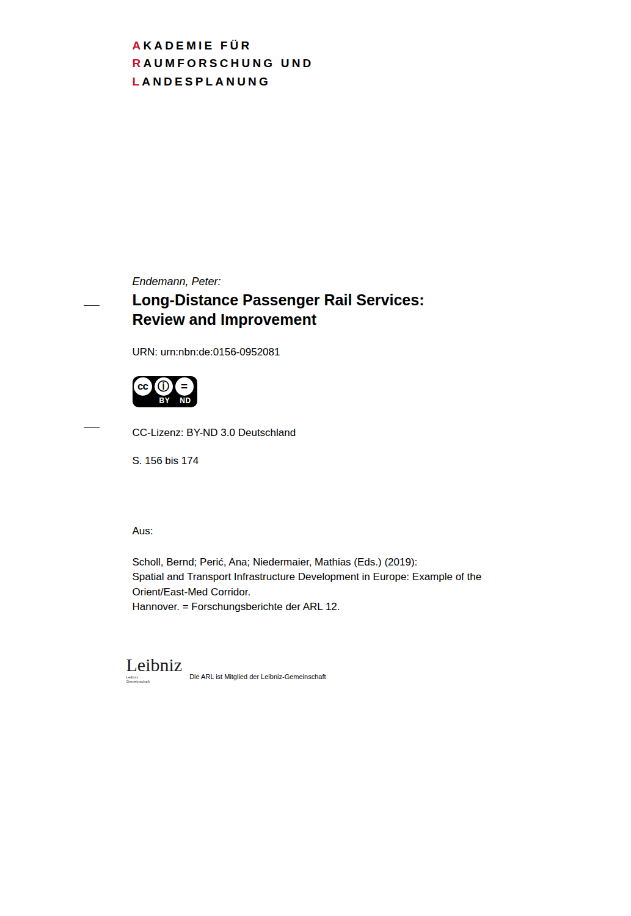AKADEMIE FÜR
RAUMFORSCHUNG UND
LANDESPLANUNG
Endemann, Peter:
Long-Distance Passenger Rail Services: Review and Improvement
URN: urn:nbn:de:0156-0952081
| cc ⓘ = |
| BY ND |
CC-Lizenz: BY-ND 3.0 Deutschland
S. 156 bis 174
Aus:
Scholl, Bernd; Perić, Ana; Niedermaier, Mathias (Eds.) (2019):
Spatial and Transport Infrastructure Development in Europe: Example of the Orient/East-Med Corridor.
Hannover. = Forschungsberichte der ARL 12.
Leibniz Leibniz
Gemeinschaft
Die ARL ist Mitglied der Leibniz-Gemeinschaft